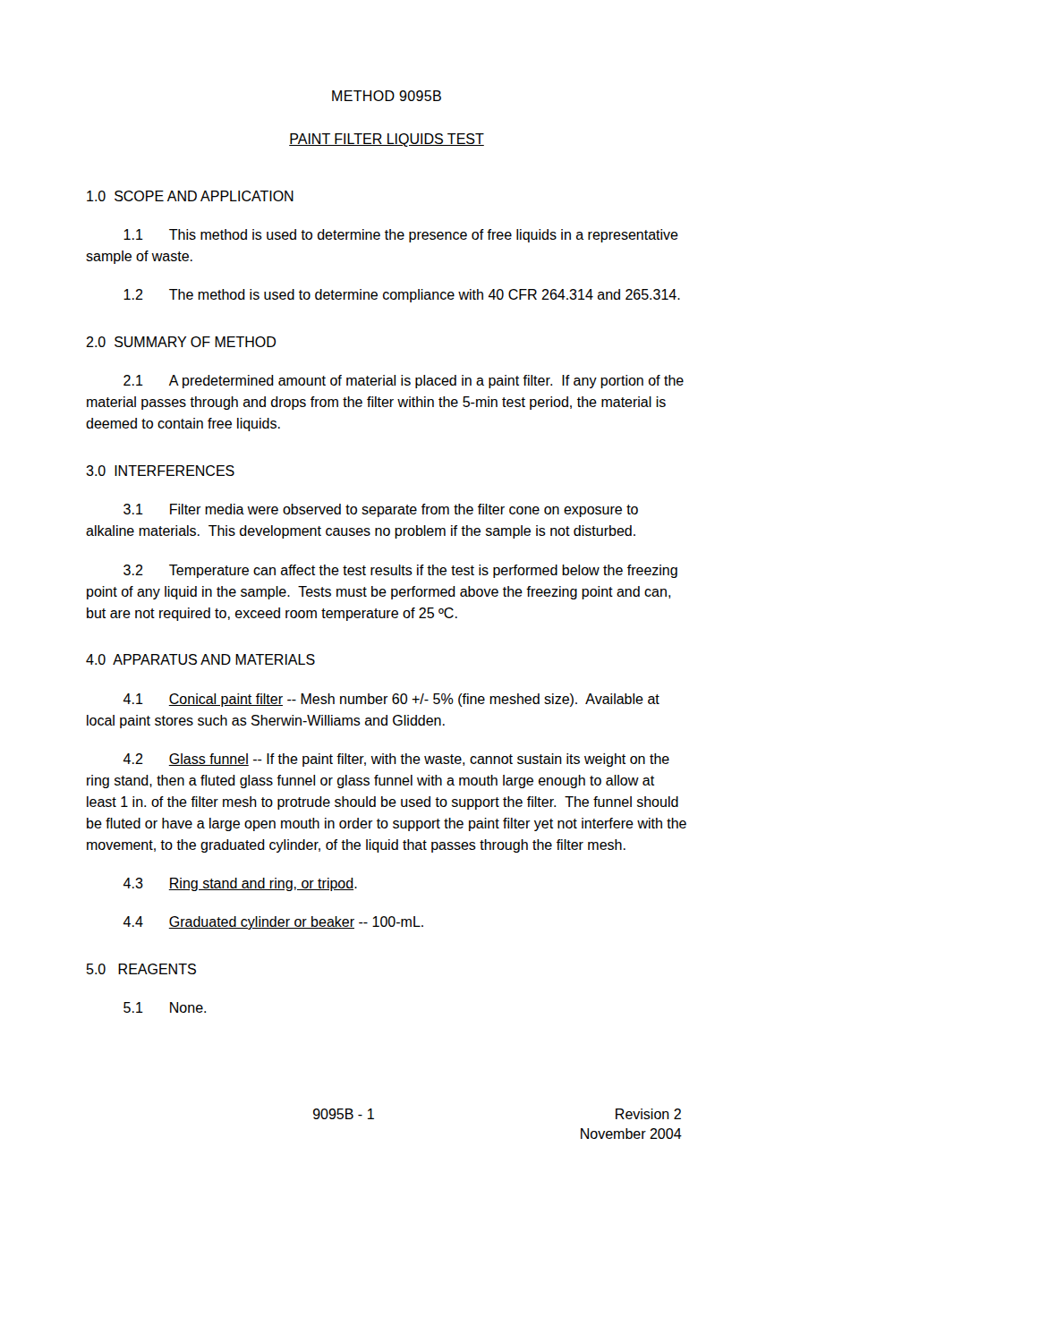METHOD 9095B
PAINT FILTER LIQUIDS TEST
1.0 SCOPE AND APPLICATION
1.1 This method is used to determine the presence of free liquids in a representative sample of waste.
1.2 The method is used to determine compliance with 40 CFR 264.314 and 265.314.
2.0 SUMMARY OF METHOD
2.1 A predetermined amount of material is placed in a paint filter. If any portion of the material passes through and drops from the filter within the 5-min test period, the material is deemed to contain free liquids.
3.0 INTERFERENCES
3.1 Filter media were observed to separate from the filter cone on exposure to alkaline materials. This development causes no problem if the sample is not disturbed.
3.2 Temperature can affect the test results if the test is performed below the freezing point of any liquid in the sample. Tests must be performed above the freezing point and can, but are not required to, exceed room temperature of 25 ºC.
4.0 APPARATUS AND MATERIALS
4.1 Conical paint filter -- Mesh number 60 +/- 5% (fine meshed size). Available at local paint stores such as Sherwin-Williams and Glidden.
4.2 Glass funnel -- If the paint filter, with the waste, cannot sustain its weight on the ring stand, then a fluted glass funnel or glass funnel with a mouth large enough to allow at least 1 in. of the filter mesh to protrude should be used to support the filter. The funnel should be fluted or have a large open mouth in order to support the paint filter yet not interfere with the movement, to the graduated cylinder, of the liquid that passes through the filter mesh.
4.3 Ring stand and ring, or tripod.
4.4 Graduated cylinder or beaker -- 100-mL.
5.0 REAGENTS
5.1 None.
9095B - 1 Revision 2
November 2004